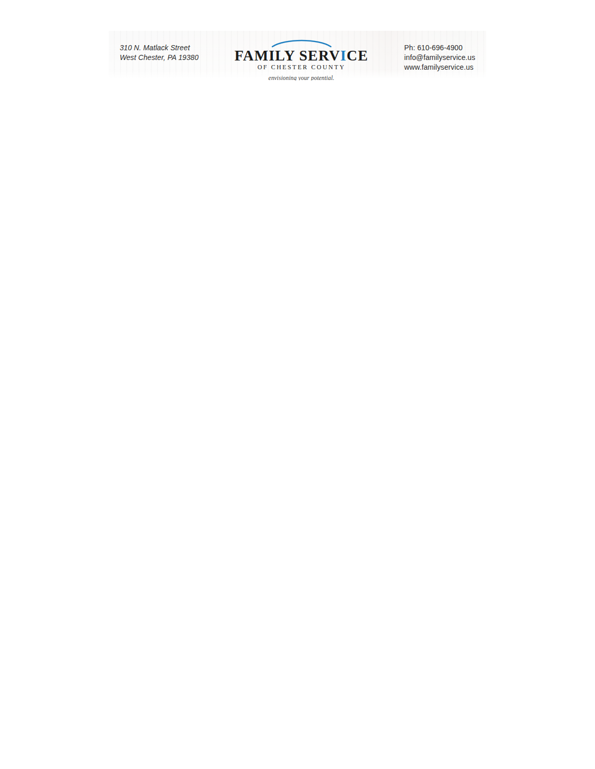310 N. Matlack Street
West Chester, PA 19380
FAMILY SERVICE
OF CHESTER COUNTY
envisioning your potential.
Ph: 610-696-4900
info@familyservice.us
www.familyservice.us